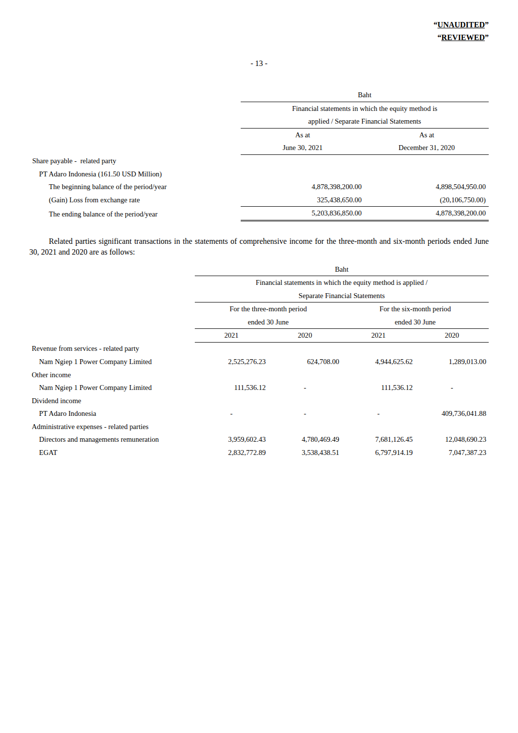“UNAUDITED”
“REVIEWED”
- 13 -
| | Baht |
| | Financial statements in which the equity method is |
| | applied / Separate Financial Statements |
| | As at | As at |
| | June 30, 2021 | December 31, 2020 |
| Share payable - related party | | |
| PT Adaro Indonesia (161.50 USD Million) | | |
| The beginning balance of the period/year | 4,878,398,200.00 | 4,898,504,950.00 |
| (Gain) Loss from exchange rate | 325,438,650.00 | (20,106,750.00) |
| The ending balance of the period/year | 5,203,836,850.00 | 4,878,398,200.00 |
Related parties significant transactions in the statements of comprehensive income for the three-month and six-month periods ended June 30, 2021 and 2020 are as follows:
| | Baht |
| | Financial statements in which the equity method is applied / |
| | Separate Financial Statements |
| | For the three-month period | For the six-month period |
| | ended 30 June | ended 30 June |
| | 2021 | 2020 | 2021 | 2020 |
| Revenue from services - related party | | | | |
| Nam Ngiep 1 Power Company Limited | 2,525,276.23 | 624,708.00 | 4,944,625.62 | 1,289,013.00 |
| Other income | | | | |
| Nam Ngiep 1 Power Company Limited | 111,536.12 | - | 111,536.12 | - |
| Dividend income | | | | |
| PT Adaro Indonesia | - | - | - | 409,736,041.88 |
| Administrative expenses - related parties | | | | |
| Directors and managements remuneration | 3,959,602.43 | 4,780,469.49 | 7,681,126.45 | 12,048,690.23 |
| EGAT | 2,832,772.89 | 3,538,438.51 | 6,797,914.19 | 7,047,387.23 |